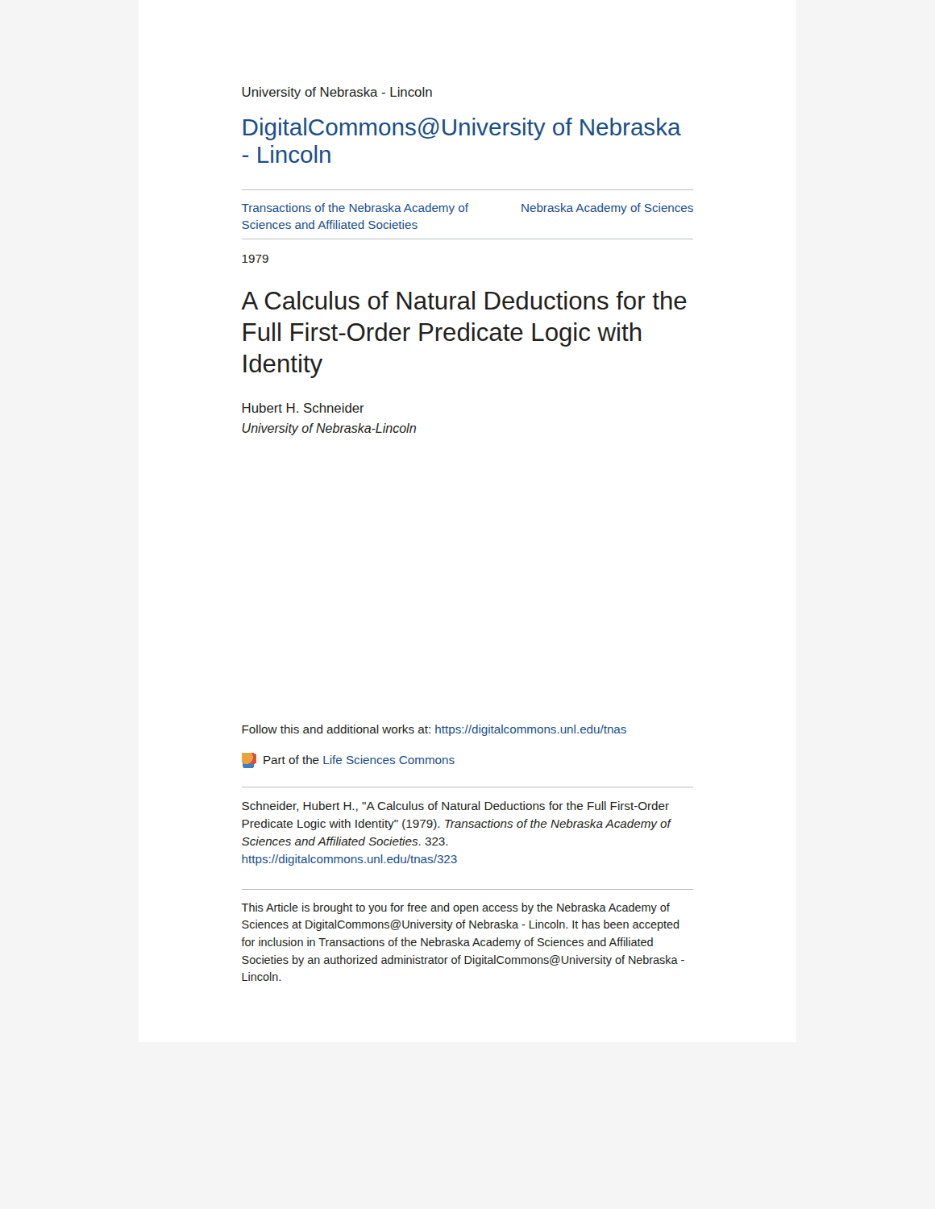University of Nebraska - Lincoln
DigitalCommons@University of Nebraska - Lincoln
Transactions of the Nebraska Academy of Sciences and Affiliated Societies
Nebraska Academy of Sciences
1979
A Calculus of Natural Deductions for the Full First-Order Predicate Logic with Identity
Hubert H. Schneider
University of Nebraska-Lincoln
Follow this and additional works at: https://digitalcommons.unl.edu/tnas
Part of the Life Sciences Commons
Schneider, Hubert H., "A Calculus of Natural Deductions for the Full First-Order Predicate Logic with Identity" (1979). Transactions of the Nebraska Academy of Sciences and Affiliated Societies. 323.
https://digitalcommons.unl.edu/tnas/323
This Article is brought to you for free and open access by the Nebraska Academy of Sciences at DigitalCommons@University of Nebraska - Lincoln. It has been accepted for inclusion in Transactions of the Nebraska Academy of Sciences and Affiliated Societies by an authorized administrator of DigitalCommons@University of Nebraska - Lincoln.